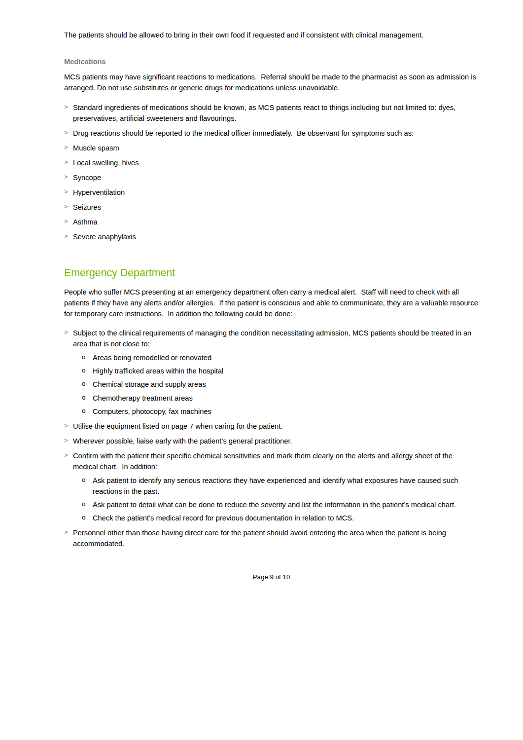The patients should be allowed to bring in their own food if requested and if consistent with clinical management.
Medications
MCS patients may have significant reactions to medications. Referral should be made to the pharmacist as soon as admission is arranged. Do not use substitutes or generic drugs for medications unless unavoidable.
Standard ingredients of medications should be known, as MCS patients react to things including but not limited to: dyes, preservatives, artificial sweeteners and flavourings.
Drug reactions should be reported to the medical officer immediately. Be observant for symptoms such as:
Muscle spasm
Local swelling, hives
Syncope
Hyperventilation
Seizures
Asthma
Severe anaphylaxis
Emergency Department
People who suffer MCS presenting at an emergency department often carry a medical alert. Staff will need to check with all patients if they have any alerts and/or allergies. If the patient is conscious and able to communicate, they are a valuable resource for temporary care instructions. In addition the following could be done:-
Subject to the clinical requirements of managing the condition necessitating admission, MCS patients should be treated in an area that is not close to:
Areas being remodelled or renovated
Highly trafficked areas within the hospital
Chemical storage and supply areas
Chemotherapy treatment areas
Computers, photocopy, fax machines
Utilise the equipment listed on page 7 when caring for the patient.
Wherever possible, liaise early with the patient’s general practitioner.
Confirm with the patient their specific chemical sensitivities and mark them clearly on the alerts and allergy sheet of the medical chart. In addition:
Ask patient to identify any serious reactions they have experienced and identify what exposures have caused such reactions in the past.
Ask patient to detail what can be done to reduce the severity and list the information in the patient’s medical chart.
Check the patient’s medical record for previous documentation in relation to MCS.
Personnel other than those having direct care for the patient should avoid entering the area when the patient is being accommodated.
Page 9 of 10